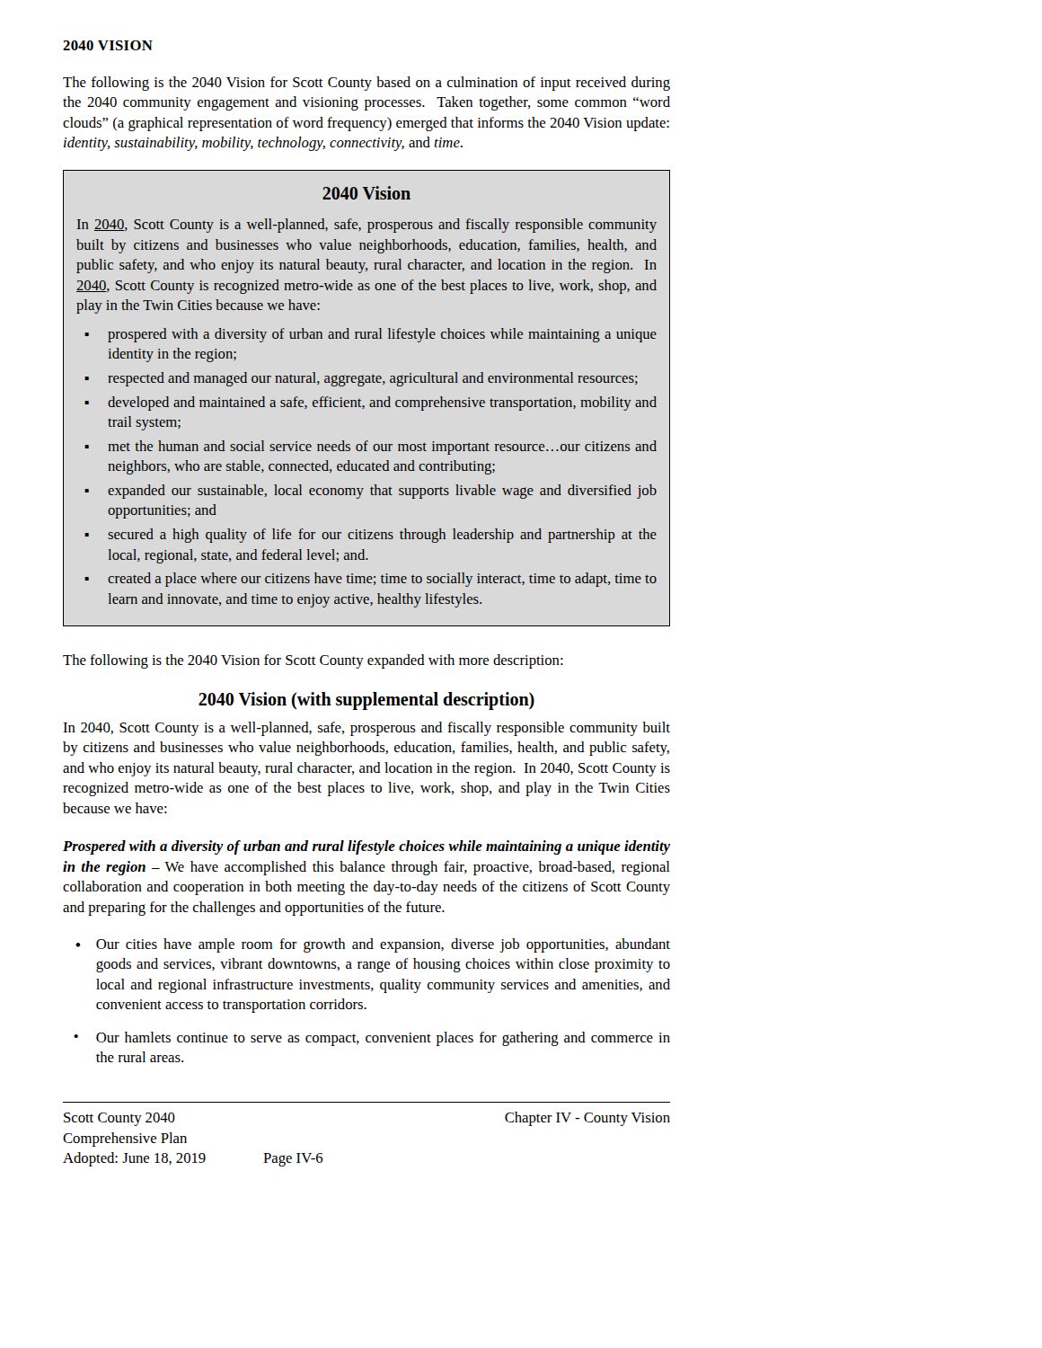2040 VISION
The following is the 2040 Vision for Scott County based on a culmination of input received during the 2040 community engagement and visioning processes. Taken together, some common “word clouds” (a graphical representation of word frequency) emerged that informs the 2040 Vision update: identity, sustainability, mobility, technology, connectivity, and time.
2040 Vision
In 2040, Scott County is a well-planned, safe, prosperous and fiscally responsible community built by citizens and businesses who value neighborhoods, education, families, health, and public safety, and who enjoy its natural beauty, rural character, and location in the region. In 2040, Scott County is recognized metro-wide as one of the best places to live, work, shop, and play in the Twin Cities because we have:
prospered with a diversity of urban and rural lifestyle choices while maintaining a unique identity in the region;
respected and managed our natural, aggregate, agricultural and environmental resources;
developed and maintained a safe, efficient, and comprehensive transportation, mobility and trail system;
met the human and social service needs of our most important resource…our citizens and neighbors, who are stable, connected, educated and contributing;
expanded our sustainable, local economy that supports livable wage and diversified job opportunities; and
secured a high quality of life for our citizens through leadership and partnership at the local, regional, state, and federal level; and.
created a place where our citizens have time; time to socially interact, time to adapt, time to learn and innovate, and time to enjoy active, healthy lifestyles.
The following is the 2040 Vision for Scott County expanded with more description:
2040 Vision (with supplemental description)
In 2040, Scott County is a well-planned, safe, prosperous and fiscally responsible community built by citizens and businesses who value neighborhoods, education, families, health, and public safety, and who enjoy its natural beauty, rural character, and location in the region. In 2040, Scott County is recognized metro-wide as one of the best places to live, work, shop, and play in the Twin Cities because we have:
Prospered with a diversity of urban and rural lifestyle choices while maintaining a unique identity in the region – We have accomplished this balance through fair, proactive, broad-based, regional collaboration and cooperation in both meeting the day-to-day needs of the citizens of Scott County and preparing for the challenges and opportunities of the future.
Our cities have ample room for growth and expansion, diverse job opportunities, abundant goods and services, vibrant downtowns, a range of housing choices within close proximity to local and regional infrastructure investments, quality community services and amenities, and convenient access to transportation corridors.
Our hamlets continue to serve as compact, convenient places for gathering and commerce in the rural areas.
| Scott County 2040 Comprehensive Plan | | Chapter IV - County Vision |
| Adopted: June 18, 2019 | Page IV-6 | |